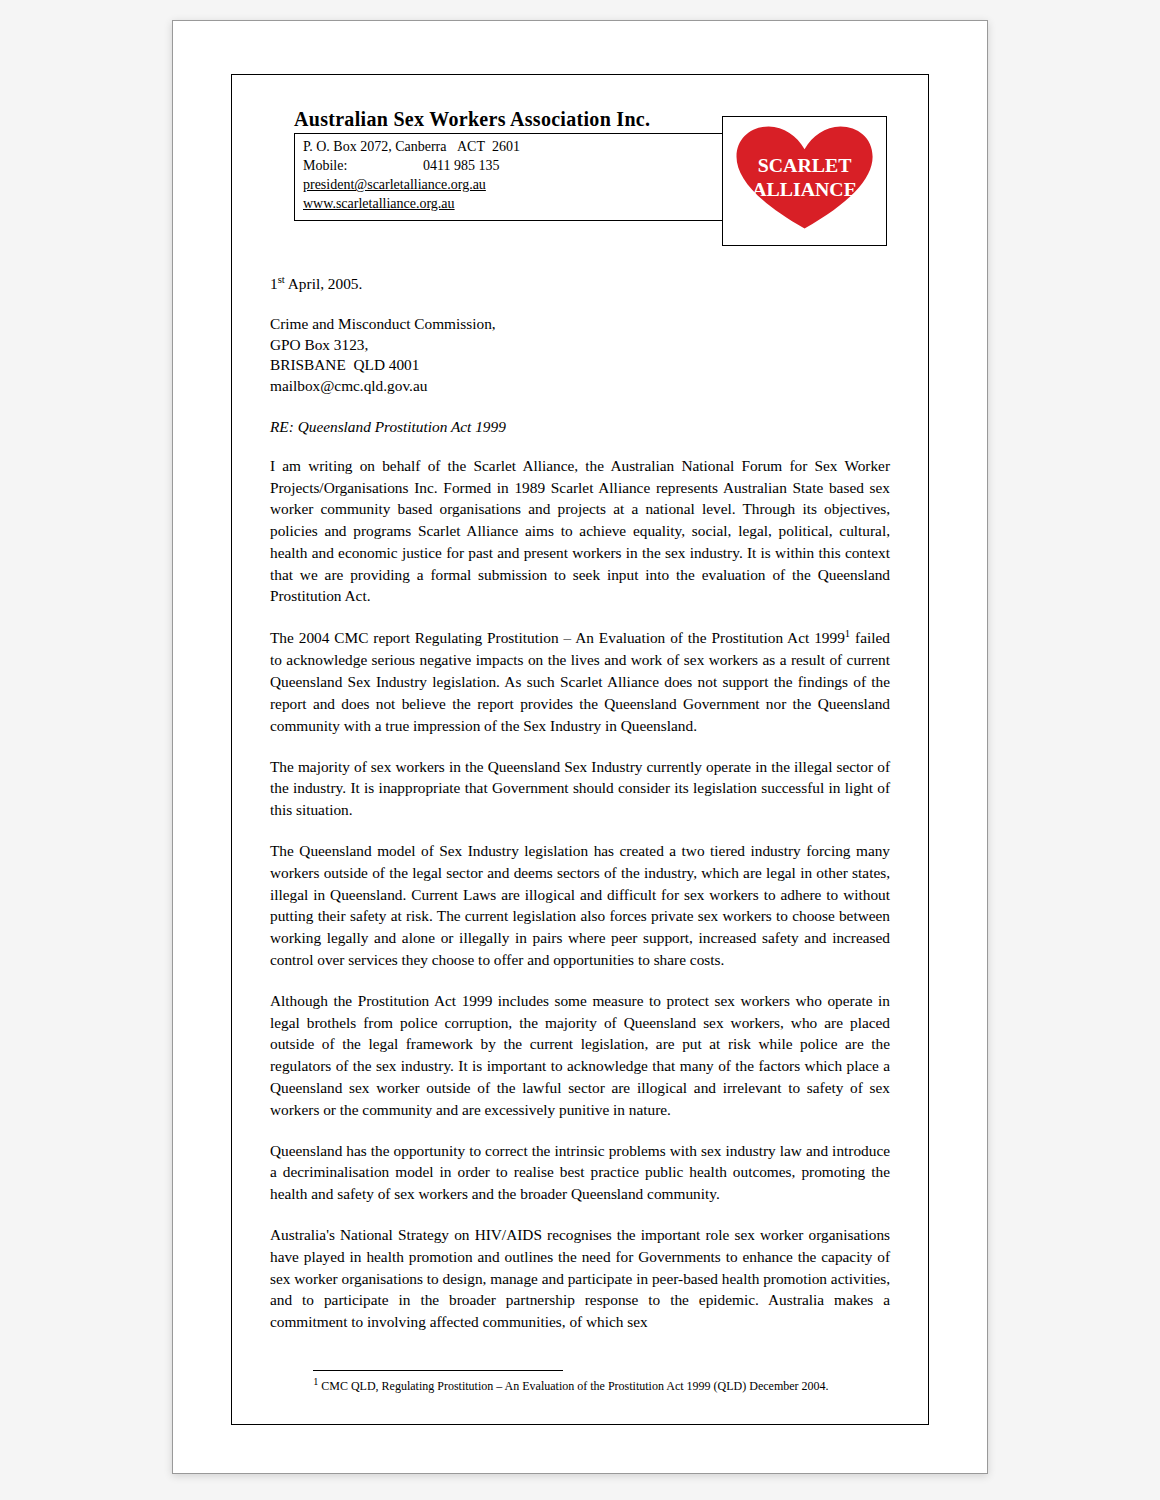Australian Sex Workers Association Inc.
P. O. Box 2072, Canberra ACT 2601
Mobile: 0411 985 135
president@scarletalliance.org.au
www.scarletalliance.org.au
SCARLET ALLIANCE
1st April, 2005.
Crime and Misconduct Commission,
GPO Box 3123,
BRISBANE QLD 4001
mailbox@cmc.qld.gov.au
RE: Queensland Prostitution Act 1999
I am writing on behalf of the Scarlet Alliance, the Australian National Forum for Sex Worker Projects/Organisations Inc. Formed in 1989 Scarlet Alliance represents Australian State based sex worker community based organisations and projects at a national level. Through its objectives, policies and programs Scarlet Alliance aims to achieve equality, social, legal, political, cultural, health and economic justice for past and present workers in the sex industry. It is within this context that we are providing a formal submission to seek input into the evaluation of the Queensland Prostitution Act.
The 2004 CMC report Regulating Prostitution – An Evaluation of the Prostitution Act 19991 failed to acknowledge serious negative impacts on the lives and work of sex workers as a result of current Queensland Sex Industry legislation. As such Scarlet Alliance does not support the findings of the report and does not believe the report provides the Queensland Government nor the Queensland community with a true impression of the Sex Industry in Queensland.
The majority of sex workers in the Queensland Sex Industry currently operate in the illegal sector of the industry. It is inappropriate that Government should consider its legislation successful in light of this situation.
The Queensland model of Sex Industry legislation has created a two tiered industry forcing many workers outside of the legal sector and deems sectors of the industry, which are legal in other states, illegal in Queensland. Current Laws are illogical and difficult for sex workers to adhere to without putting their safety at risk. The current legislation also forces private sex workers to choose between working legally and alone or illegally in pairs where peer support, increased safety and increased control over services they choose to offer and opportunities to share costs.
Although the Prostitution Act 1999 includes some measure to protect sex workers who operate in legal brothels from police corruption, the majority of Queensland sex workers, who are placed outside of the legal framework by the current legislation, are put at risk while police are the regulators of the sex industry. It is important to acknowledge that many of the factors which place a Queensland sex worker outside of the lawful sector are illogical and irrelevant to safety of sex workers or the community and are excessively punitive in nature.
Queensland has the opportunity to correct the intrinsic problems with sex industry law and introduce a decriminalisation model in order to realise best practice public health outcomes, promoting the health and safety of sex workers and the broader Queensland community.
Australia's National Strategy on HIV/AIDS recognises the important role sex worker organisations have played in health promotion and outlines the need for Governments to enhance the capacity of sex worker organisations to design, manage and participate in peer-based health promotion activities, and to participate in the broader partnership response to the epidemic. Australia makes a commitment to involving affected communities, of which sex
1 CMC QLD, Regulating Prostitution – An Evaluation of the Prostitution Act 1999 (QLD) December 2004.